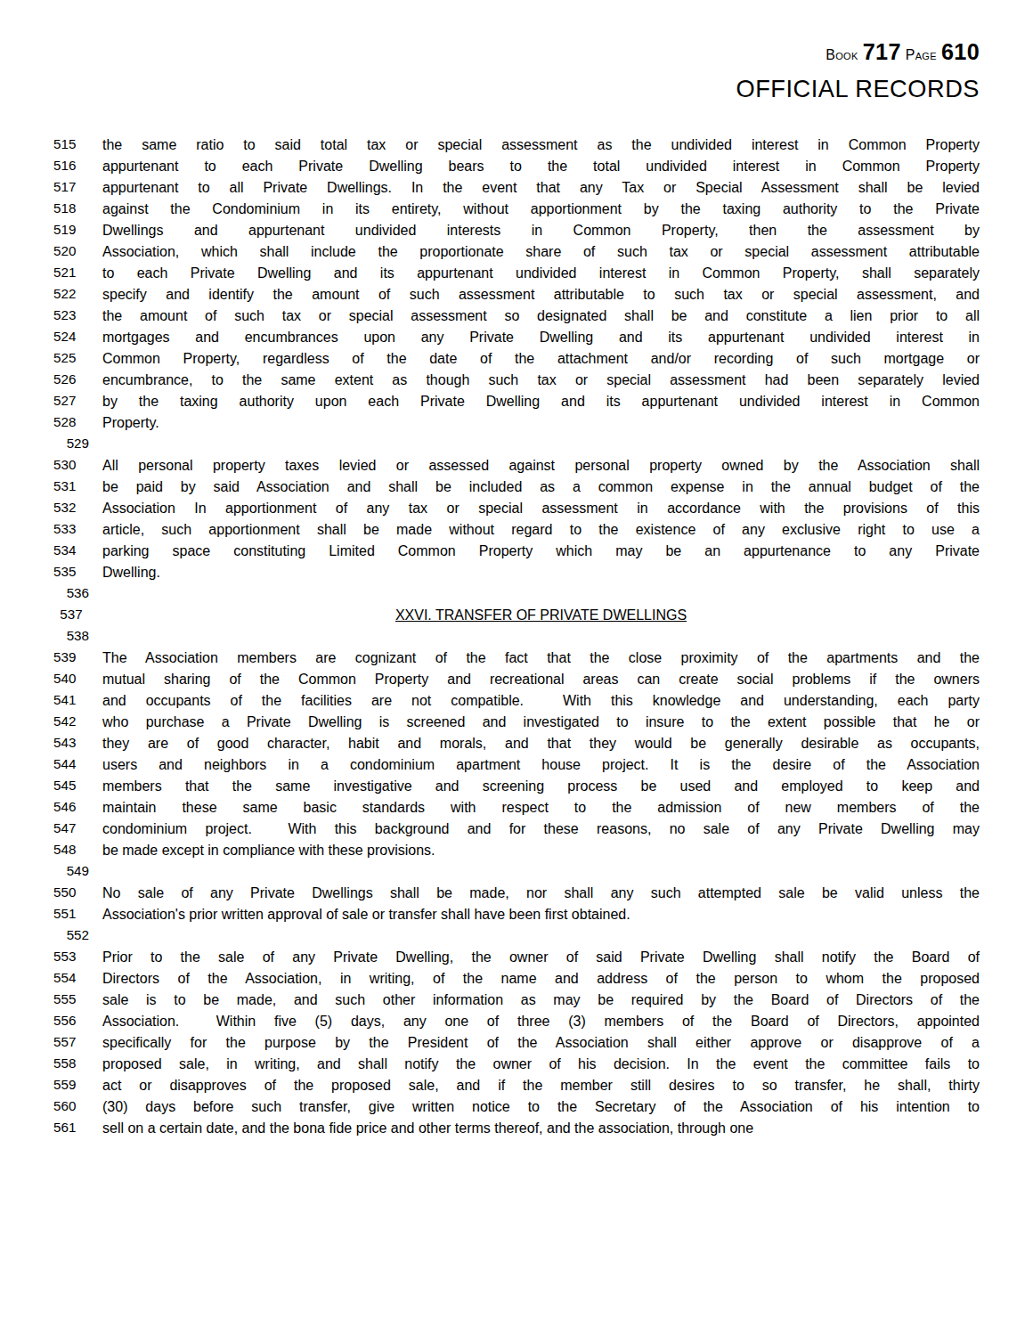Book 717 Page 610
OFFICIAL RECORDS
the same ratio to said total tax or special assessment as the undivided interest in Common Property appurtenant to each Private Dwelling bears to the total undivided interest in Common Property appurtenant to all Private Dwellings. In the event that any Tax or Special Assessment shall be levied against the Condominium in its entirety, without apportionment by the taxing authority to the Private Dwellings and appurtenant undivided interests in Common Property, then the assessment by Association, which shall include the proportionate share of such tax or special assessment attributable to each Private Dwelling and its appurtenant undivided interest in Common Property, shall separately specify and identify the amount of such assessment attributable to such tax or special assessment, and the amount of such tax or special assessment so designated shall be and constitute a lien prior to all mortgages and encumbrances upon any Private Dwelling and its appurtenant undivided interest in Common Property, regardless of the date of the attachment and/or recording of such mortgage or encumbrance, to the same extent as though such tax or special assessment had been separately levied by the taxing authority upon each Private Dwelling and its appurtenant undivided interest in Common Property.
All personal property taxes levied or assessed against personal property owned by the Association shall be paid by said Association and shall be included as a common expense in the annual budget of the Association In apportionment of any tax or special assessment in accordance with the provisions of this article, such apportionment shall be made without regard to the existence of any exclusive right to use a parking space constituting Limited Common Property which may be an appurtenance to any Private Dwelling.
XXVI. TRANSFER OF PRIVATE DWELLINGS
The Association members are cognizant of the fact that the close proximity of the apartments and the mutual sharing of the Common Property and recreational areas can create social problems if the owners and occupants of the facilities are not compatible. With this knowledge and understanding, each party who purchase a Private Dwelling is screened and investigated to insure to the extent possible that he or they are of good character, habit and morals, and that they would be generally desirable as occupants, users and neighbors in a condominium apartment house project. It is the desire of the Association members that the same investigative and screening process be used and employed to keep and maintain these same basic standards with respect to the admission of new members of the condominium project. With this background and for these reasons, no sale of any Private Dwelling may be made except in compliance with these provisions.
No sale of any Private Dwellings shall be made, nor shall any such attempted sale be valid unless the Association's prior written approval of sale or transfer shall have been first obtained.
Prior to the sale of any Private Dwelling, the owner of said Private Dwelling shall notify the Board of Directors of the Association, in writing, of the name and address of the person to whom the proposed sale is to be made, and such other information as may be required by the Board of Directors of the Association. Within five (5) days, any one of three (3) members of the Board of Directors, appointed specifically for the purpose by the President of the Association shall either approve or disapprove of a proposed sale, in writing, and shall notify the owner of his decision. In the event the committee fails to act or disapproves of the proposed sale, and if the member still desires to so transfer, he shall, thirty (30) days before such transfer, give written notice to the Secretary of the Association of his intention to sell on a certain date, and the bona fide price and other terms thereof, and the association, through one